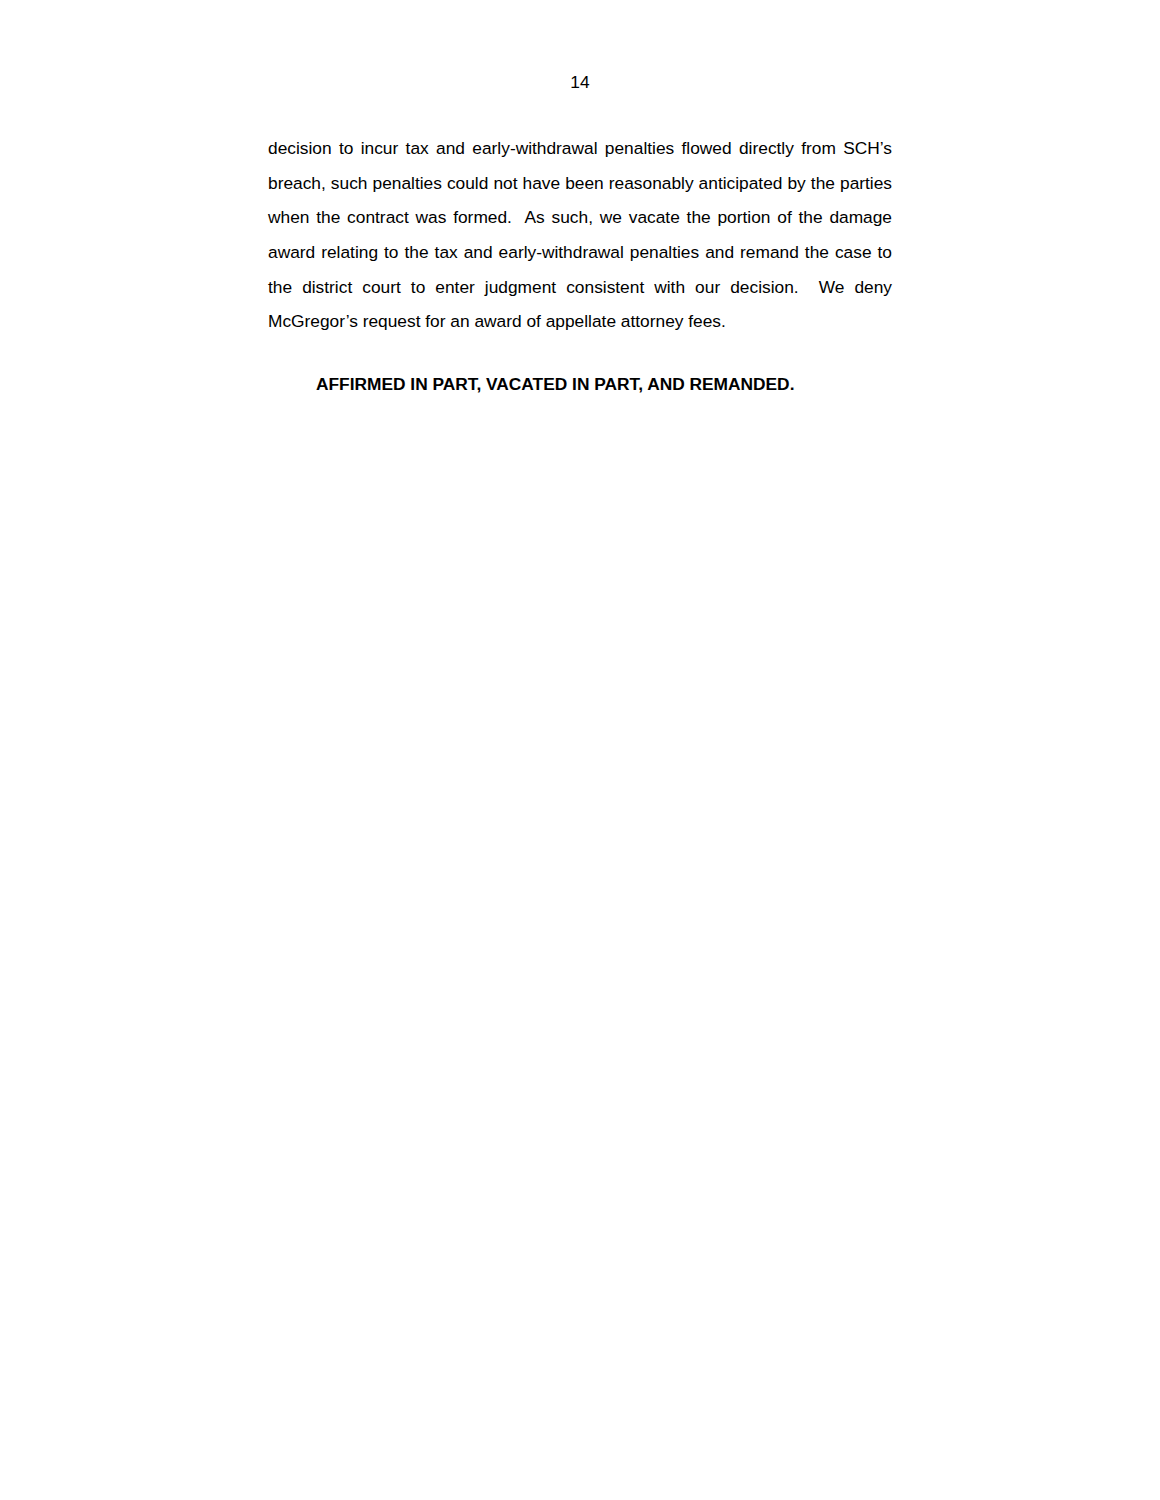14
decision to incur tax and early-withdrawal penalties flowed directly from SCH’s breach, such penalties could not have been reasonably anticipated by the parties when the contract was formed. As such, we vacate the portion of the damage award relating to the tax and early-withdrawal penalties and remand the case to the district court to enter judgment consistent with our decision. We deny McGregor’s request for an award of appellate attorney fees.
AFFIRMED IN PART, VACATED IN PART, AND REMANDED.